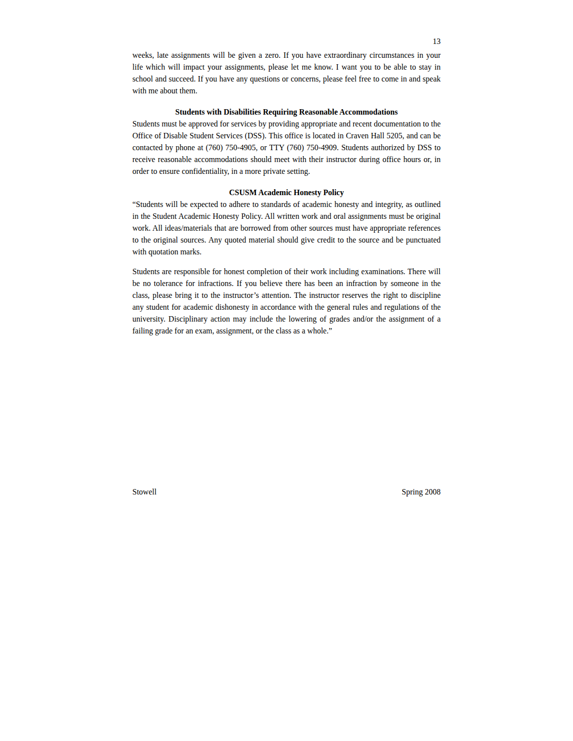13
weeks, late assignments will be given a zero. If you have extraordinary circumstances in your life which will impact your assignments, please let me know. I want you to be able to stay in school and succeed. If you have any questions or concerns, please feel free to come in and speak with me about them.
Students with Disabilities Requiring Reasonable Accommodations
Students must be approved for services by providing appropriate and recent documentation to the Office of Disable Student Services (DSS). This office is located in Craven Hall 5205, and can be contacted by phone at (760) 750-4905, or TTY (760) 750-4909. Students authorized by DSS to receive reasonable accommodations should meet with their instructor during office hours or, in order to ensure confidentiality, in a more private setting.
CSUSM Academic Honesty Policy
“Students will be expected to adhere to standards of academic honesty and integrity, as outlined in the Student Academic Honesty Policy. All written work and oral assignments must be original work. All ideas/materials that are borrowed from other sources must have appropriate references to the original sources. Any quoted material should give credit to the source and be punctuated with quotation marks.
Students are responsible for honest completion of their work including examinations. There will be no tolerance for infractions. If you believe there has been an infraction by someone in the class, please bring it to the instructor’s attention. The instructor reserves the right to discipline any student for academic dishonesty in accordance with the general rules and regulations of the university. Disciplinary action may include the lowering of grades and/or the assignment of a failing grade for an exam, assignment, or the class as a whole.”
Stowell Spring 2008